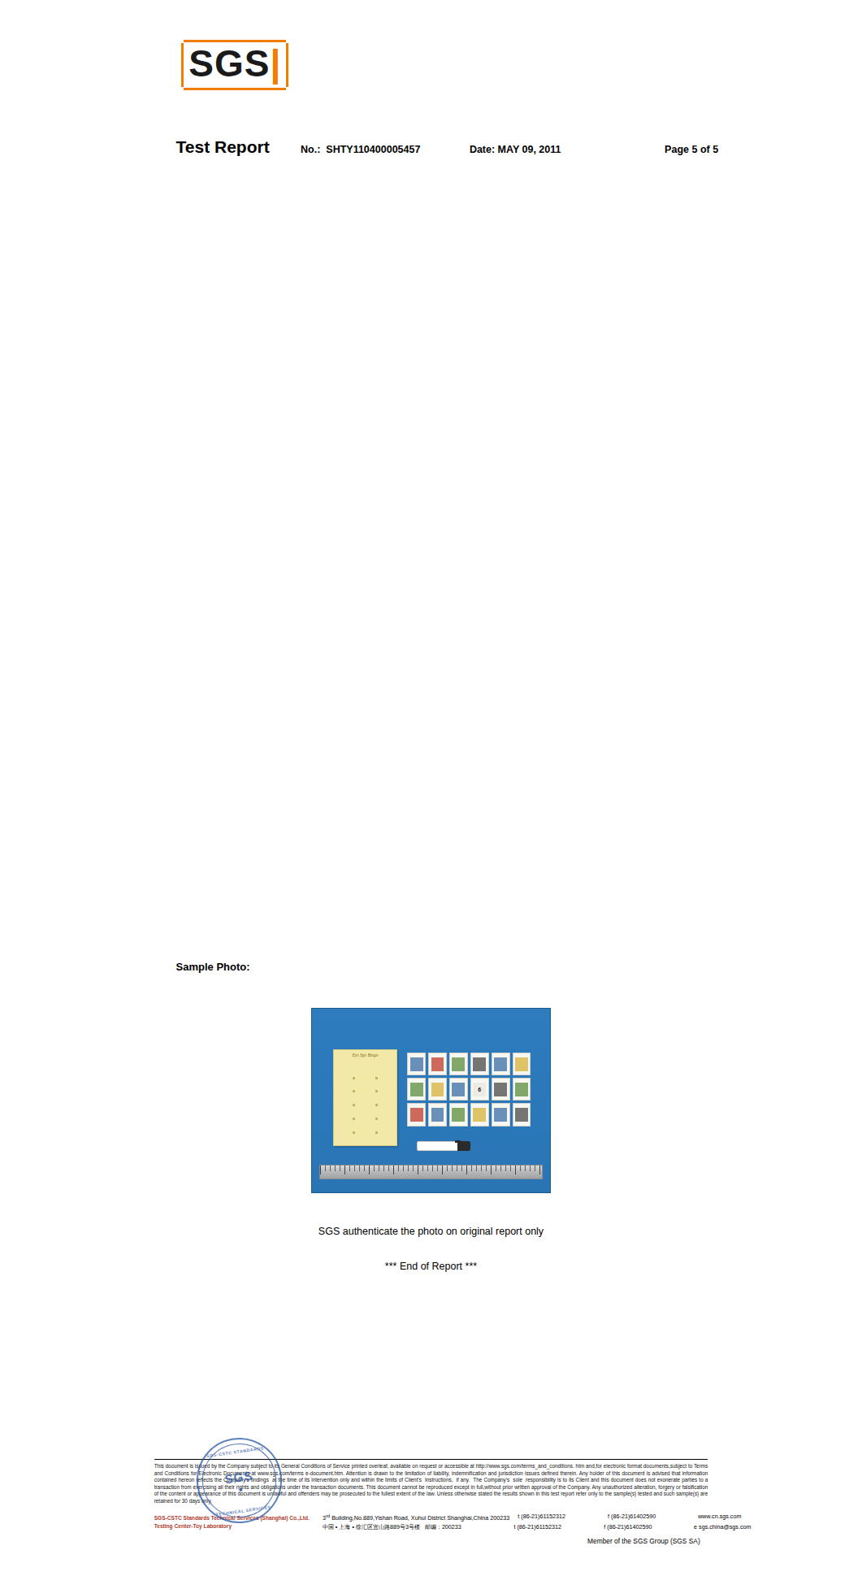SGS|
Test Report No.: SHTY110400005457 Date: MAY 09, 2011 Page 5 of 5
Sample Photo:
Eye Spy Bingo
6
SGS authenticate the photo on original report only
*** End of Report ***
This document is issued by the Company subject to its General Conditions of Service printed overleaf, available on request or accessible at http://www.sgs.com/terms_and_conditions. htm and,for electronic format documents,subject to Terms and Conditions for Electronic Documents at www.sgs.com/terms e-document.htm. Attention is drawn to the limitation of liability, indemnification and jurisdiction issues defined therein. Any holder of this document is advised that information contained hereon reflects the Company's findings at the time of its intervention only and within the limits of Client's Instructions, if any. The Company's sole responsibility is to its Client and this document does not exonerate parties to a transaction from exercising all their rights and obligations under the transaction documents. This document cannot be reproduced except in full,without prior written approval of the Company. Any unauthorized alteration, forgery or falsification of the content or appearance of this document is unlawful and offenders may be prosecuted to the fullest extent of the law. Unless otherwise stated the results shown in this test report refer only to the sample(s) tested and such sample(s) are retained for 30 days only.
SGS-CSTC Standards Technical Services (Shanghai) Co.,Ltd.
Testing Center-Toy Laboratory
3rd Building,No.889,Yishan Road, Xuhui District Shanghai,China 200233 t (86-21)61152312 f (86-21)61402590 www.cn.sgs.com
中国 • 上海 • 徐汇区宜山路889号3号楼 邮编：200233 t (86-21)61152312 f (86-21)61402590 e sgs.china@sgs.com
Member of the SGS Group (SGS SA)
SGS-CSTC STANDARDS
SGS
★
TECHNICAL SERVICES